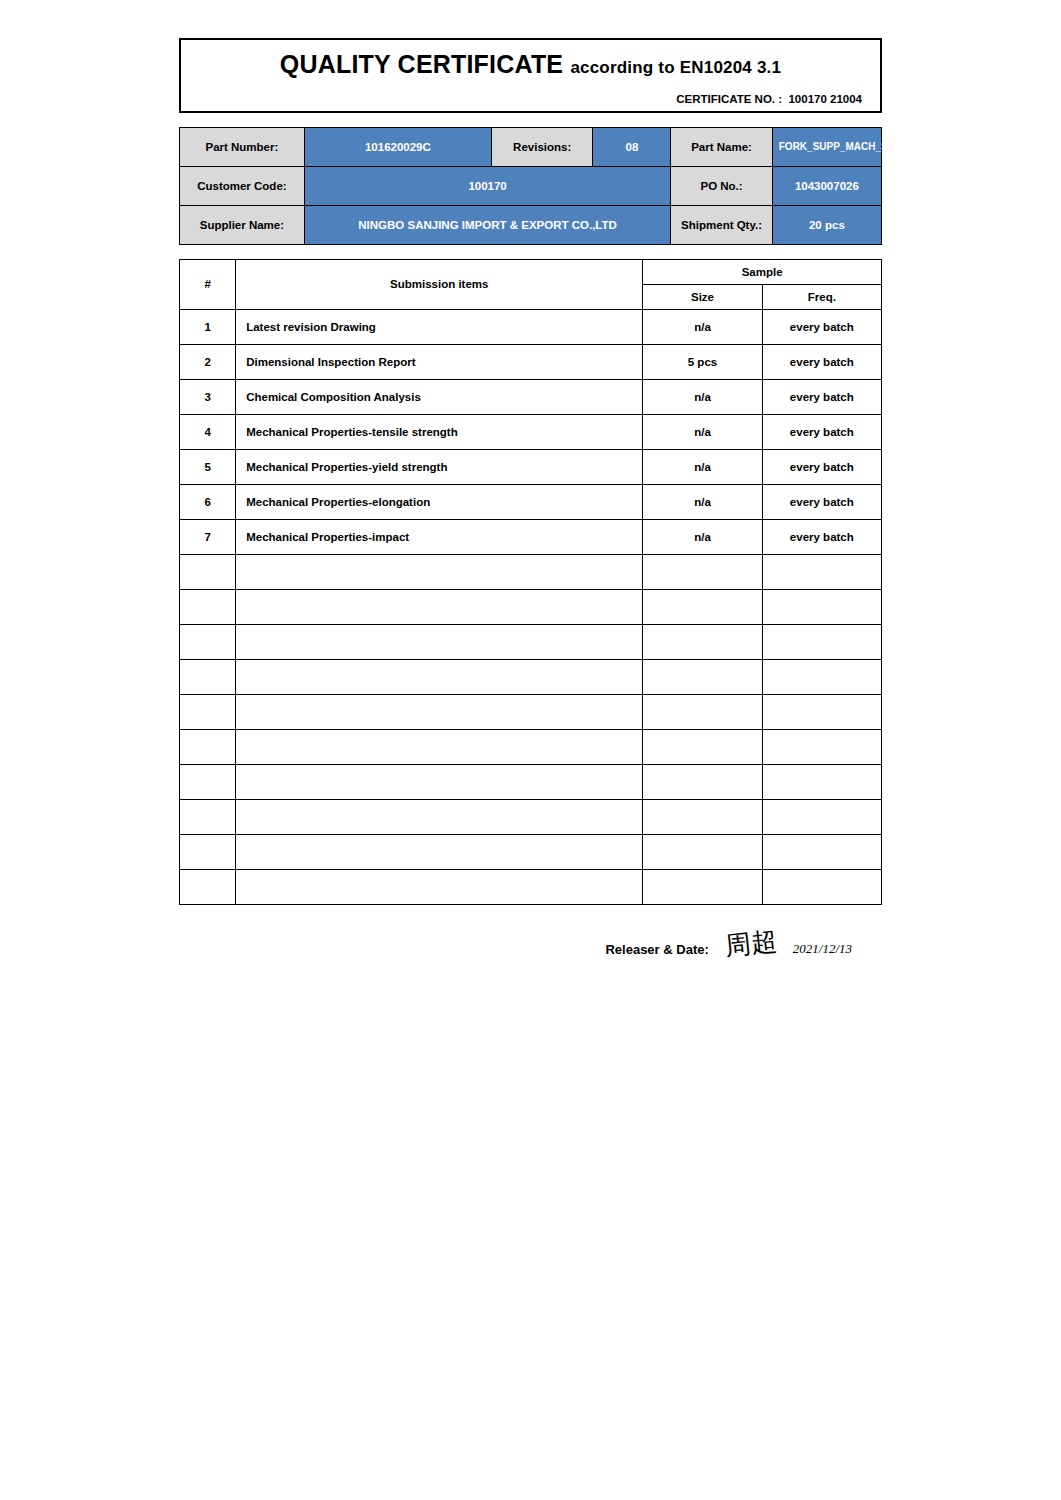QUALITY CERTIFICATE according to EN10204 3.1
CERTIFICATE NO. : 100170 21004
| Part Number: | 101620029C | Revisions: | 08 | Part Name: | FORK_SUPP_MACH_ST2511BAML |
| Customer Code: | 100170 | PO No.: | 1043007026 |
| Supplier Name: | NINGBO SANJING IMPORT & EXPORT CO.,LTD | Shipment Qty.: | 20 pcs |
| # | Submission items | Sample |
| --- | --- | --- |
| Size | Freq. |
| 1 | Latest revision Drawing | n/a | every batch |
| 2 | Dimensional Inspection Report | 5 pcs | every batch |
| 3 | Chemical Composition Analysis | n/a | every batch |
| 4 | Mechanical Properties-tensile strength | n/a | every batch |
| 5 | Mechanical Properties-yield strength | n/a | every batch |
| 6 | Mechanical Properties-elongation | n/a | every batch |
| 7 | Mechanical Properties-impact | n/a | every batch |
Releaser & Date: 周超 2021/12/13